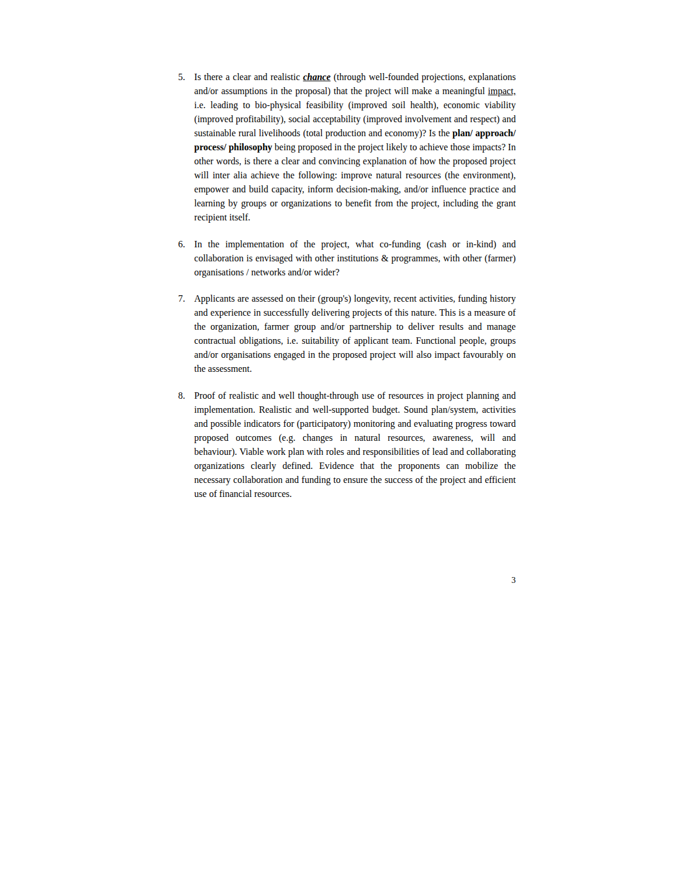Is there a clear and realistic chance (through well-founded projections, explanations and/or assumptions in the proposal) that the project will make a meaningful impact, i.e. leading to bio-physical feasibility (improved soil health), economic viability (improved profitability), social acceptability (improved involvement and respect) and sustainable rural livelihoods (total production and economy)? Is the plan/ approach/ process/ philosophy being proposed in the project likely to achieve those impacts? In other words, is there a clear and convincing explanation of how the proposed project will inter alia achieve the following: improve natural resources (the environment), empower and build capacity, inform decision-making, and/or influence practice and learning by groups or organizations to benefit from the project, including the grant recipient itself.
In the implementation of the project, what co-funding (cash or in-kind) and collaboration is envisaged with other institutions & programmes, with other (farmer) organisations / networks and/or wider?
Applicants are assessed on their (group's) longevity, recent activities, funding history and experience in successfully delivering projects of this nature. This is a measure of the organization, farmer group and/or partnership to deliver results and manage contractual obligations, i.e. suitability of applicant team. Functional people, groups and/or organisations engaged in the proposed project will also impact favourably on the assessment.
Proof of realistic and well thought-through use of resources in project planning and implementation. Realistic and well-supported budget. Sound plan/system, activities and possible indicators for (participatory) monitoring and evaluating progress toward proposed outcomes (e.g. changes in natural resources, awareness, will and behaviour). Viable work plan with roles and responsibilities of lead and collaborating organizations clearly defined. Evidence that the proponents can mobilize the necessary collaboration and funding to ensure the success of the project and efficient use of financial resources.
3